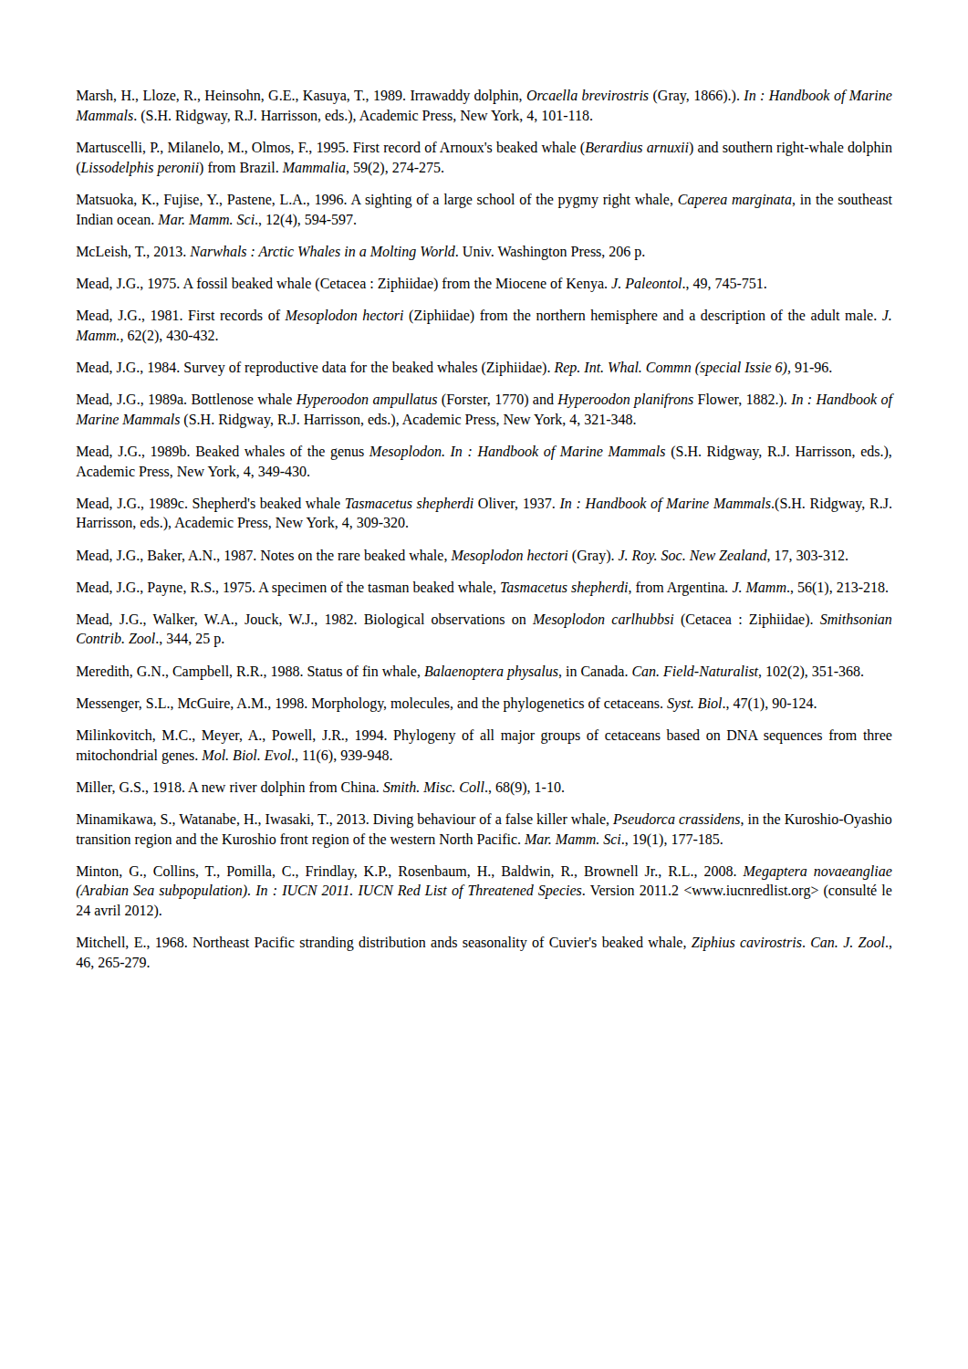Marsh, H., Lloze, R., Heinsohn, G.E., Kasuya, T., 1989. Irrawaddy dolphin, Orcaella brevirostris (Gray, 1866).). In : Handbook of Marine Mammals. (S.H. Ridgway, R.J. Harrisson, eds.), Academic Press, New York, 4, 101-118.
Martuscelli, P., Milanelo, M., Olmos, F., 1995. First record of Arnoux's beaked whale (Berardius arnuxii) and southern right-whale dolphin (Lissodelphis peronii) from Brazil. Mammalia, 59(2), 274-275.
Matsuoka, K., Fujise, Y., Pastene, L.A., 1996. A sighting of a large school of the pygmy right whale, Caperea marginata, in the southeast Indian ocean. Mar. Mamm. Sci., 12(4), 594-597.
McLeish, T., 2013. Narwhals : Arctic Whales in a Molting World. Univ. Washington Press, 206 p.
Mead, J.G., 1975. A fossil beaked whale (Cetacea : Ziphiidae) from the Miocene of Kenya. J. Paleontol., 49, 745-751.
Mead, J.G., 1981. First records of Mesoplodon hectori (Ziphiidae) from the northern hemisphere and a description of the adult male. J. Mamm., 62(2), 430-432.
Mead, J.G., 1984. Survey of reproductive data for the beaked whales (Ziphiidae). Rep. Int. Whal. Commn (special Issie 6), 91-96.
Mead, J.G., 1989a. Bottlenose whale Hyperoodon ampullatus (Forster, 1770) and Hyperoodon planifrons Flower, 1882.). In : Handbook of Marine Mammals (S.H. Ridgway, R.J. Harrisson, eds.), Academic Press, New York, 4, 321-348.
Mead, J.G., 1989b. Beaked whales of the genus Mesoplodon. In : Handbook of Marine Mammals (S.H. Ridgway, R.J. Harrisson, eds.), Academic Press, New York, 4, 349-430.
Mead, J.G., 1989c. Shepherd's beaked whale Tasmacetus shepherdi Oliver, 1937. In : Handbook of Marine Mammals.(S.H. Ridgway, R.J. Harrisson, eds.), Academic Press, New York, 4, 309-320.
Mead, J.G., Baker, A.N., 1987. Notes on the rare beaked whale, Mesoplodon hectori (Gray). J. Roy. Soc. New Zealand, 17, 303-312.
Mead, J.G., Payne, R.S., 1975. A specimen of the tasman beaked whale, Tasmacetus shepherdi, from Argentina. J. Mamm., 56(1), 213-218.
Mead, J.G., Walker, W.A., Jouck, W.J., 1982. Biological observations on Mesoplodon carlhubbsi (Cetacea : Ziphiidae). Smithsonian Contrib. Zool., 344, 25 p.
Meredith, G.N., Campbell, R.R., 1988. Status of fin whale, Balaenoptera physalus, in Canada. Can. Field-Naturalist, 102(2), 351-368.
Messenger, S.L., McGuire, A.M., 1998. Morphology, molecules, and the phylogenetics of cetaceans. Syst. Biol., 47(1), 90-124.
Milinkovitch, M.C., Meyer, A., Powell, J.R., 1994. Phylogeny of all major groups of cetaceans based on DNA sequences from three mitochondrial genes. Mol. Biol. Evol., 11(6), 939-948.
Miller, G.S., 1918. A new river dolphin from China. Smith. Misc. Coll., 68(9), 1-10.
Minamikawa, S., Watanabe, H., Iwasaki, T., 2013. Diving behaviour of a false killer whale, Pseudorca crassidens, in the Kuroshio-Oyashio transition region and the Kuroshio front region of the western North Pacific. Mar. Mamm. Sci., 19(1), 177-185.
Minton, G., Collins, T., Pomilla, C., Frindlay, K.P., Rosenbaum, H., Baldwin, R., Brownell Jr., R.L., 2008. Megaptera novaeangliae (Arabian Sea subpopulation). In : IUCN 2011. IUCN Red List of Threatened Species. Version 2011.2 <www.iucnredlist.org> (consulté le 24 avril 2012).
Mitchell, E., 1968. Northeast Pacific stranding distribution ands seasonality of Cuvier's beaked whale, Ziphius cavirostris. Can. J. Zool., 46, 265-279.